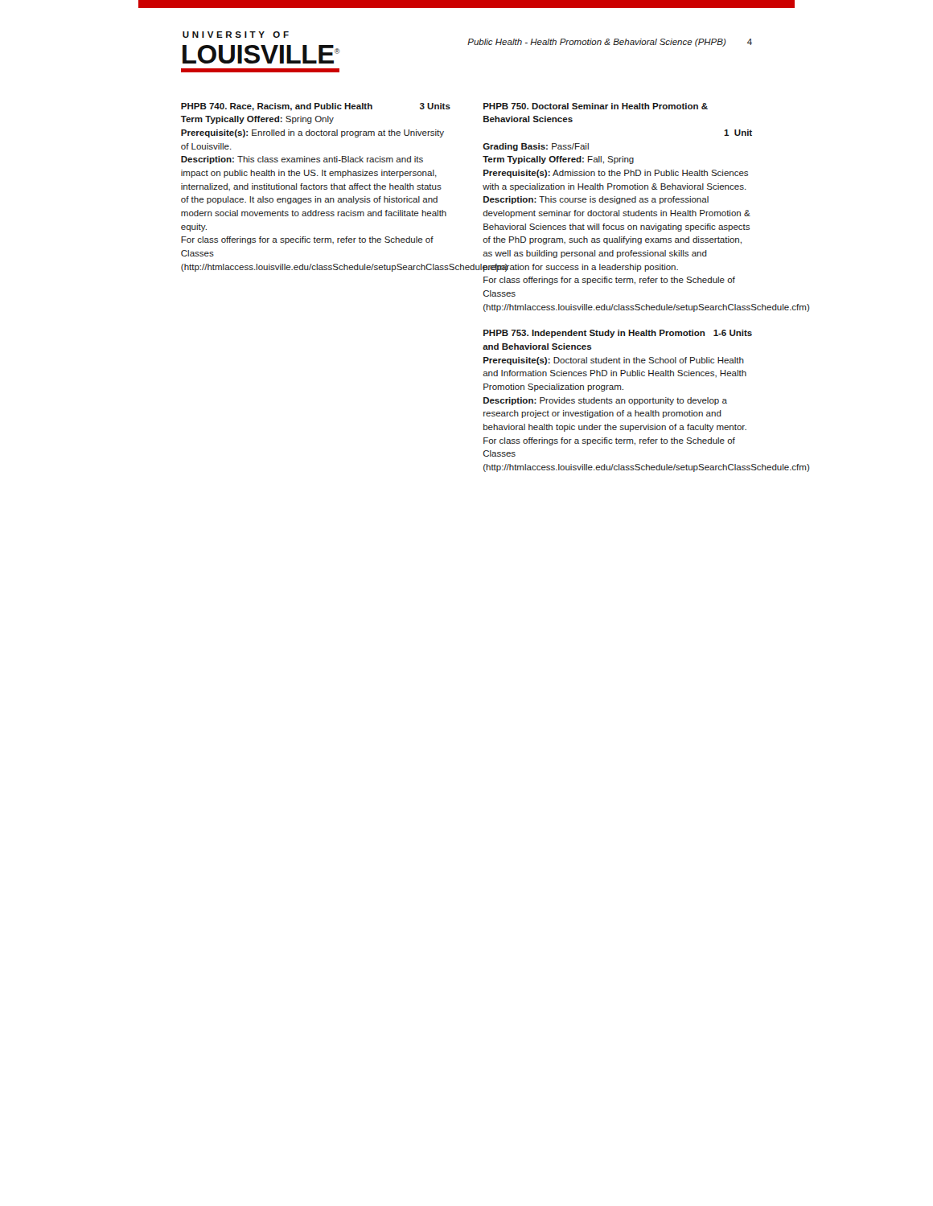UNIVERSITY OF
LOUISVILLE®
Public Health - Health Promotion & Behavioral Science (PHPB)4
PHPB 740. Race, Racism, and Public Health 3 Units
Term Typically Offered: Spring Only
Prerequisite(s): Enrolled in a doctoral program at the University of Louisville.
Description: This class examines anti-Black racism and its impact on public health in the US. It emphasizes interpersonal, internalized, and institutional factors that affect the health status of the populace. It also engages in an analysis of historical and modern social movements to address racism and facilitate health equity.
For class offerings for a specific term, refer to the Schedule of Classes (http://htmlaccess.louisville.edu/classSchedule/setupSearchClassSchedule.cfm)
PHPB 750. Doctoral Seminar in Health Promotion & Behavioral Sciences
1 Unit
Grading Basis: Pass/Fail
Term Typically Offered: Fall, Spring
Prerequisite(s): Admission to the PhD in Public Health Sciences with a specialization in Health Promotion & Behavioral Sciences.
Description: This course is designed as a professional development seminar for doctoral students in Health Promotion & Behavioral Sciences that will focus on navigating specific aspects of the PhD program, such as qualifying exams and dissertation, as well as building personal and professional skills and preparation for success in a leadership position.
For class offerings for a specific term, refer to the Schedule of Classes (http://htmlaccess.louisville.edu/classSchedule/setupSearchClassSchedule.cfm)
PHPB 753. Independent Study in Health Promotion and Behavioral Sciences 1-6 Units
Prerequisite(s): Doctoral student in the School of Public Health and Information Sciences PhD in Public Health Sciences, Health Promotion Specialization program.
Description: Provides students an opportunity to develop a research project or investigation of a health promotion and behavioral health topic under the supervision of a faculty mentor.
For class offerings for a specific term, refer to the Schedule of Classes (http://htmlaccess.louisville.edu/classSchedule/setupSearchClassSchedule.cfm)